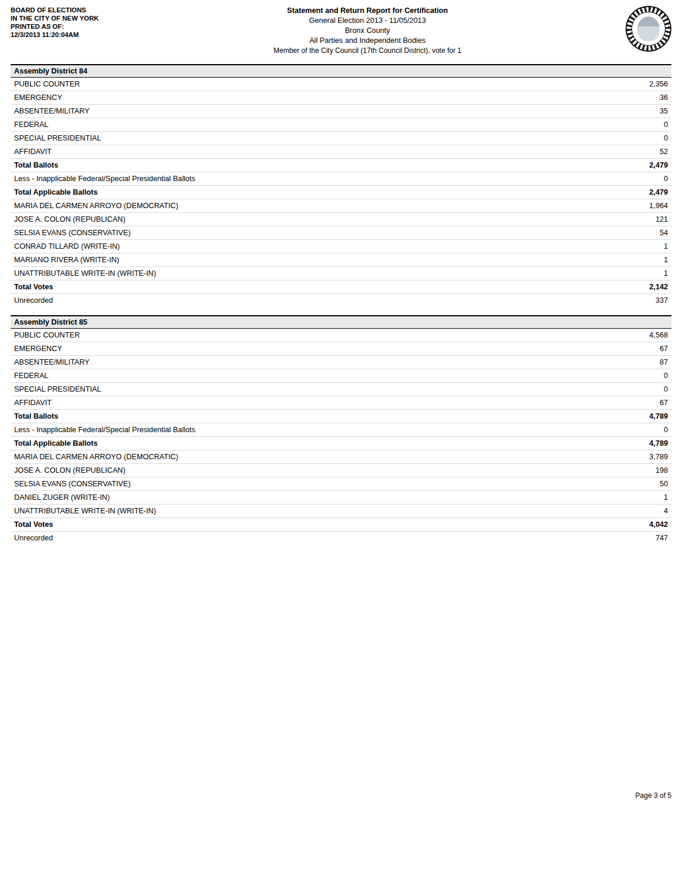BOARD OF ELECTIONS
IN THE CITY OF NEW YORK
PRINTED AS OF:
12/3/2013 11:20:04AM
Statement and Return Report for Certification
General Election 2013 - 11/05/2013
Bronx County
All Parties and Independent Bodies
Member of the City Council (17th Council District), vote for 1
Assembly District 84
| PUBLIC COUNTER | 2,356 |
| EMERGENCY | 36 |
| ABSENTEE/MILITARY | 35 |
| FEDERAL | 0 |
| SPECIAL PRESIDENTIAL | 0 |
| AFFIDAVIT | 52 |
| Total Ballots | 2,479 |
| Less - Inapplicable Federal/Special Presidential Ballots | 0 |
| Total Applicable Ballots | 2,479 |
| MARIA DEL CARMEN ARROYO (DEMOCRATIC) | 1,964 |
| JOSE A. COLON (REPUBLICAN) | 121 |
| SELSIA EVANS (CONSERVATIVE) | 54 |
| CONRAD TILLARD (WRITE-IN) | 1 |
| MARIANO RIVERA (WRITE-IN) | 1 |
| UNATTRIBUTABLE WRITE-IN (WRITE-IN) | 1 |
| Total Votes | 2,142 |
| Unrecorded | 337 |
Assembly District 85
| PUBLIC COUNTER | 4,568 |
| EMERGENCY | 67 |
| ABSENTEE/MILITARY | 87 |
| FEDERAL | 0 |
| SPECIAL PRESIDENTIAL | 0 |
| AFFIDAVIT | 67 |
| Total Ballots | 4,789 |
| Less - Inapplicable Federal/Special Presidential Ballots | 0 |
| Total Applicable Ballots | 4,789 |
| MARIA DEL CARMEN ARROYO (DEMOCRATIC) | 3,789 |
| JOSE A. COLON (REPUBLICAN) | 198 |
| SELSIA EVANS (CONSERVATIVE) | 50 |
| DANIEL ZUGER (WRITE-IN) | 1 |
| UNATTRIBUTABLE WRITE-IN (WRITE-IN) | 4 |
| Total Votes | 4,042 |
| Unrecorded | 747 |
Page 3 of 5